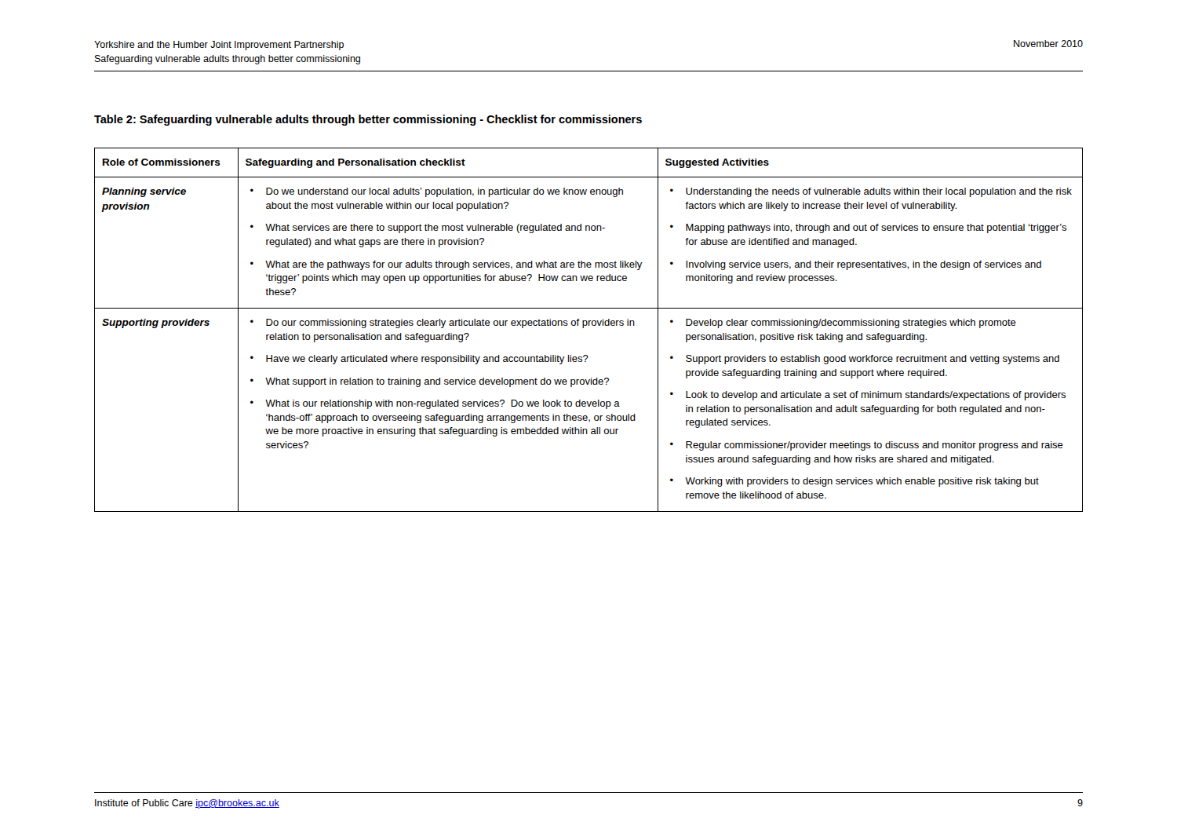Yorkshire and the Humber Joint Improvement Partnership
Safeguarding vulnerable adults through better commissioning
November 2010
Table 2: Safeguarding vulnerable adults through better commissioning - Checklist for commissioners
| Role of Commissioners | Safeguarding and Personalisation checklist | Suggested Activities |
| --- | --- | --- |
| Planning service provision | Do we understand our local adults’ population, in particular do we know enough about the most vulnerable within our local population? What services are there to support the most vulnerable (regulated and non-regulated) and what gaps are there in provision? What are the pathways for our adults through services, and what are the most likely ‘trigger’ points which may open up opportunities for abuse? How can we reduce these? | Understanding the needs of vulnerable adults within their local population and the risk factors which are likely to increase their level of vulnerability. Mapping pathways into, through and out of services to ensure that potential ‘trigger’s for abuse are identified and managed. Involving service users, and their representatives, in the design of services and monitoring and review processes. |
| Supporting providers | Do our commissioning strategies clearly articulate our expectations of providers in relation to personalisation and safeguarding? Have we clearly articulated where responsibility and accountability lies? What support in relation to training and service development do we provide? What is our relationship with non-regulated services? Do we look to develop a ‘hands-off’ approach to overseeing safeguarding arrangements in these, or should we be more proactive in ensuring that safeguarding is embedded within all our services? | Develop clear commissioning/decommissioning strategies which promote personalisation, positive risk taking and safeguarding. Support providers to establish good workforce recruitment and vetting systems and provide safeguarding training and support where required. Look to develop and articulate a set of minimum standards/expectations of providers in relation to personalisation and adult safeguarding for both regulated and non-regulated services. Regular commissioner/provider meetings to discuss and monitor progress and raise issues around safeguarding and how risks are shared and mitigated. Working with providers to design services which enable positive risk taking but remove the likelihood of abuse. |
Institute of Public Care ipc@brookes.ac.uk
9